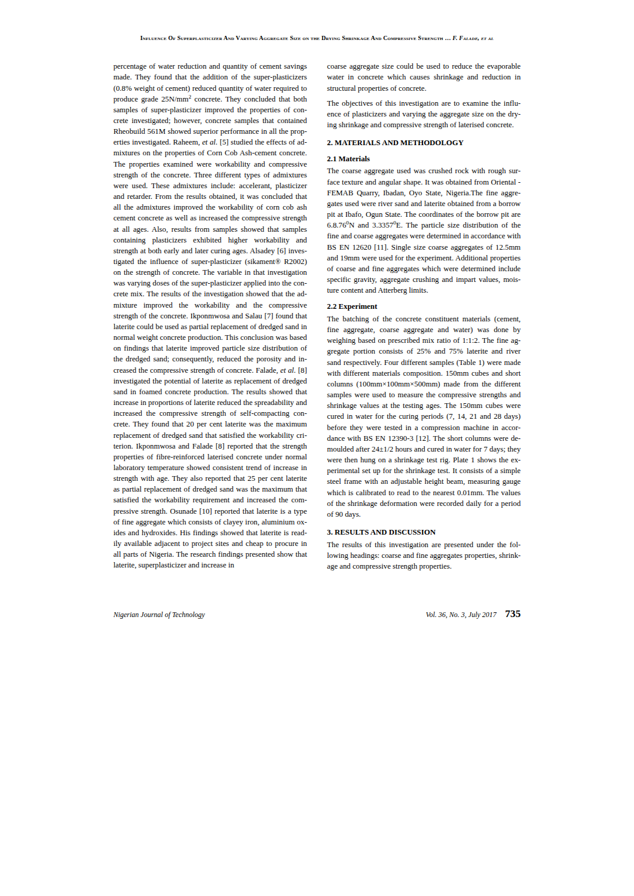Influence Of Superplasticizer And Varying Aggregate Size on the Drying Shrinkage And Compressive Strength … F. Falade, et al
percentage of water reduction and quantity of cement savings made. They found that the addition of the super-plasticizers (0.8% weight of cement) reduced quantity of water required to produce grade 25N/mm2 concrete. They concluded that both samples of super-plasticizer improved the properties of concrete investigated; however, concrete samples that contained Rheobuild 561M showed superior performance in all the properties investigated. Raheem, et al. [5] studied the effects of admixtures on the properties of Corn Cob Ash-cement concrete. The properties examined were workability and compressive strength of the concrete. Three different types of admixtures were used. These admixtures include: accelerant, plasticizer and retarder. From the results obtained, it was concluded that all the admixtures improved the workability of corn cob ash cement concrete as well as increased the compressive strength at all ages. Also, results from samples showed that samples containing plasticizers exhibited higher workability and strength at both early and later curing ages. Alsadey [6] investigated the influence of super-plasticizer (sikament® R2002) on the strength of concrete. The variable in that investigation was varying doses of the super-plasticizer applied into the concrete mix. The results of the investigation showed that the admixture improved the workability and the compressive strength of the concrete. Ikponmwosa and Salau [7] found that laterite could be used as partial replacement of dredged sand in normal weight concrete production. This conclusion was based on findings that laterite improved particle size distribution of the dredged sand; consequently, reduced the porosity and increased the compressive strength of concrete. Falade, et al. [8] investigated the potential of laterite as replacement of dredged sand in foamed concrete production. The results showed that increase in proportions of laterite reduced the spreadability and increased the compressive strength of self-compacting concrete. They found that 20 per cent laterite was the maximum replacement of dredged sand that satisfied the workability criterion. Ikponmwosa and Falade [8] reported that the strength properties of fibre-reinforced laterised concrete under normal laboratory temperature showed consistent trend of increase in strength with age. They also reported that 25 per cent laterite as partial replacement of dredged sand was the maximum that satisfied the workability requirement and increased the compressive strength. Osunade [10] reported that laterite is a type of fine aggregate which consists of clayey iron, aluminium oxides and hydroxides. His findings showed that laterite is readily available adjacent to project sites and cheap to procure in all parts of Nigeria. The research findings presented show that laterite, superplasticizer and increase in
coarse aggregate size could be used to reduce the evaporable water in concrete which causes shrinkage and reduction in structural properties of concrete.
The objectives of this investigation are to examine the influence of plasticizers and varying the aggregate size on the drying shrinkage and compressive strength of laterised concrete.
2. Materials and Methodology
2.1 Materials
The coarse aggregate used was crushed rock with rough surface texture and angular shape. It was obtained from Oriental - FEMAB Quarry, Ibadan, Oyo State, Nigeria.The fine aggregates used were river sand and laterite obtained from a borrow pit at Ibafo, Ogun State. The coordinates of the borrow pit are 6.8.760N and 3.33570E. The particle size distribution of the fine and coarse aggregates were determined in accordance with BS EN 12620 [11]. Single size coarse aggregates of 12.5mm and 19mm were used for the experiment. Additional properties of coarse and fine aggregates which were determined include specific gravity, aggregate crushing and impart values, moisture content and Atterberg limits.
2.2 Experiment
The batching of the concrete constituent materials (cement, fine aggregate, coarse aggregate and water) was done by weighing based on prescribed mix ratio of 1:1:2. The fine aggregate portion consists of 25% and 75% laterite and river sand respectively. Four different samples (Table 1) were made with different materials composition. 150mm cubes and short columns (100mm×100mm×500mm) made from the different samples were used to measure the compressive strengths and shrinkage values at the testing ages. The 150mm cubes were cured in water for the curing periods (7, 14, 21 and 28 days) before they were tested in a compression machine in accordance with BS EN 12390-3 [12]. The short columns were demoulded after 24±1/2 hours and cured in water for 7 days; they were then hung on a shrinkage test rig. Plate 1 shows the experimental set up for the shrinkage test. It consists of a simple steel frame with an adjustable height beam, measuring gauge which is calibrated to read to the nearest 0.01mm. The values of the shrinkage deformation were recorded daily for a period of 90 days.
3. Results and Discussion
The results of this investigation are presented under the following headings: coarse and fine aggregates properties, shrinkage and compressive strength properties.
Nigerian Journal of Technology
Vol. 36, No. 3, July 2017 735